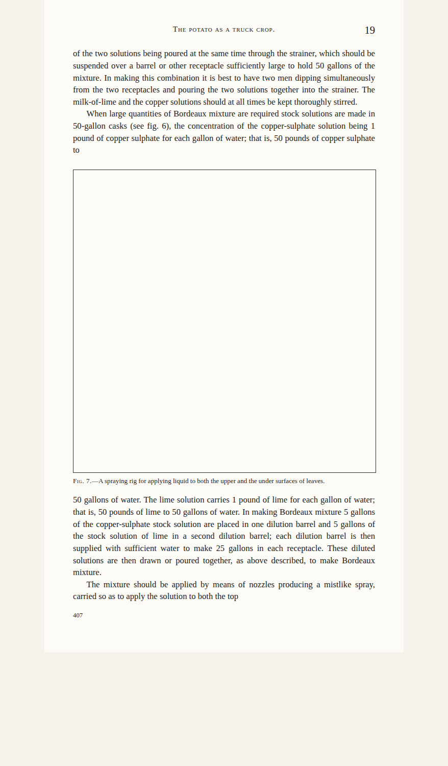The potato as a truck crop. 19
of the two solutions being poured at the same time through the strainer, which should be suspended over a barrel or other receptacle sufficiently large to hold 50 gallons of the mixture. In making this combination it is best to have two men dipping simultaneously from the two receptacles and pouring the two solutions together into the strainer. The milk-of-lime and the copper solutions should at all times be kept thoroughly stirred.
When large quantities of Bordeaux mixture are required stock solutions are made in 50-gallon casks (see fig. 6), the concentration of the copper-sulphate solution being 1 pound of copper sulphate for each gallon of water; that is, 50 pounds of copper sulphate to
Fig. 7.—A spraying rig for applying liquid to both the upper and the under surfaces of leaves.
50 gallons of water. The lime solution carries 1 pound of lime for each gallon of water; that is, 50 pounds of lime to 50 gallons of water. In making Bordeaux mixture 5 gallons of the copper-sulphate stock solution are placed in one dilution barrel and 5 gallons of the stock solution of lime in a second dilution barrel; each dilution barrel is then supplied with sufficient water to make 25 gallons in each receptacle. These diluted solutions are then drawn or poured together, as above described, to make Bordeaux mixture.
The mixture should be applied by means of nozzles producing a mistlike spray, carried so as to apply the solution to both the top
407